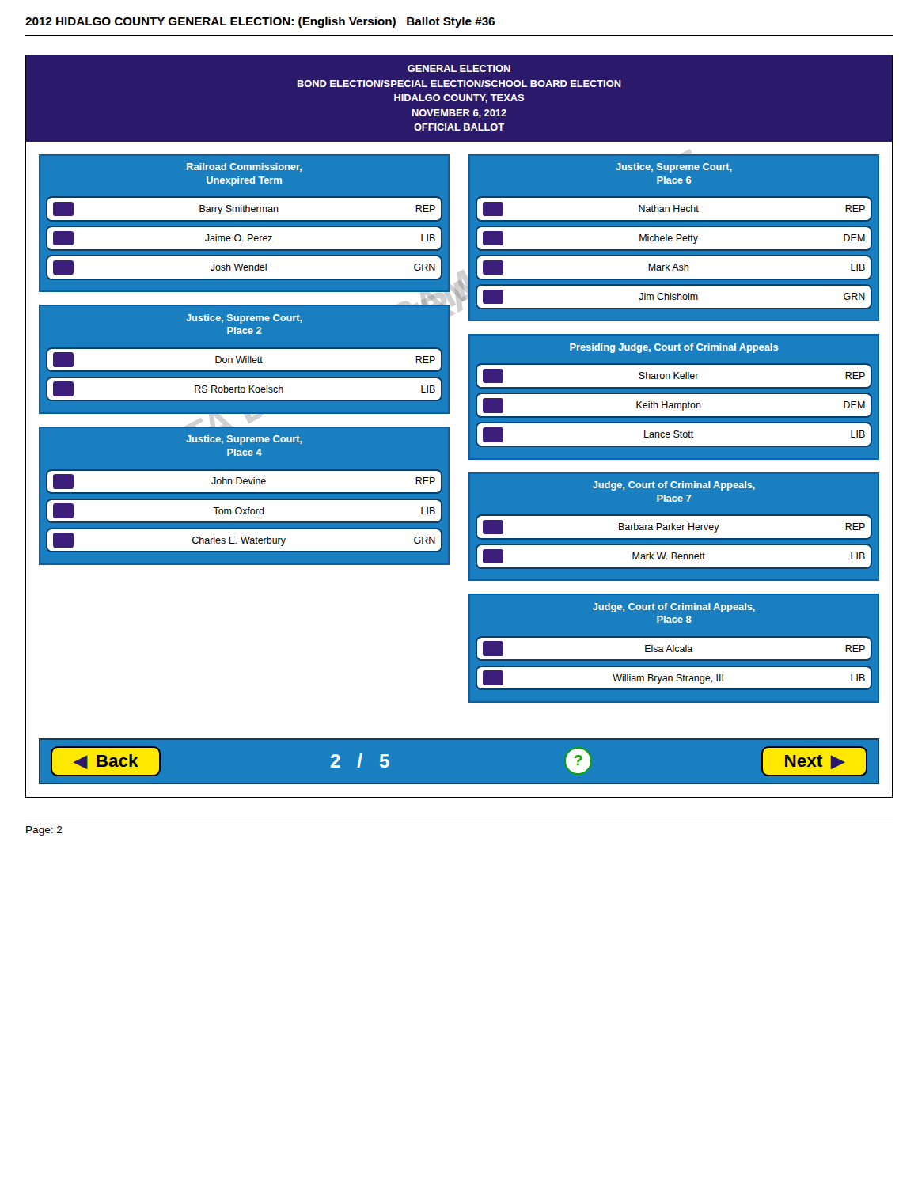2012 HIDALGO COUNTY GENERAL ELECTION: (English Version) Ballot Style #36
GENERAL ELECTION
BOND ELECTION/SPECIAL ELECTION/SCHOOL BOARD ELECTION
HIDALGO COUNTY, TEXAS
NOVEMBER 6, 2012
OFFICIAL BALLOT
BOLETA DE MUESTRA SAMPLE BALLOT
Railroad Commissioner,
Unexpired Term
Barry Smitherman REP
Jaime O. Perez LIB
Josh Wendel GRN
Justice, Supreme Court,
Place 2
Don Willett REP
RS Roberto Koelsch LIB
Justice, Supreme Court,
Place 4
John Devine REP
Tom Oxford LIB
Charles E. Waterbury GRN
Justice, Supreme Court,
Place 6
Nathan Hecht REP
Michele Petty DEM
Mark Ash LIB
Jim Chisholm GRN
Presiding Judge, Court of Criminal Appeals
Sharon Keller REP
Keith Hampton DEM
Lance Stott LIB
Judge, Court of Criminal Appeals,
Place 7
Barbara Parker Hervey REP
Mark W. Bennett LIB
Judge, Court of Criminal Appeals,
Place 8
Elsa Alcala REP
William Bryan Strange, III LIB
◀ Back
2 / 5
?
Next ▶
Page: 2